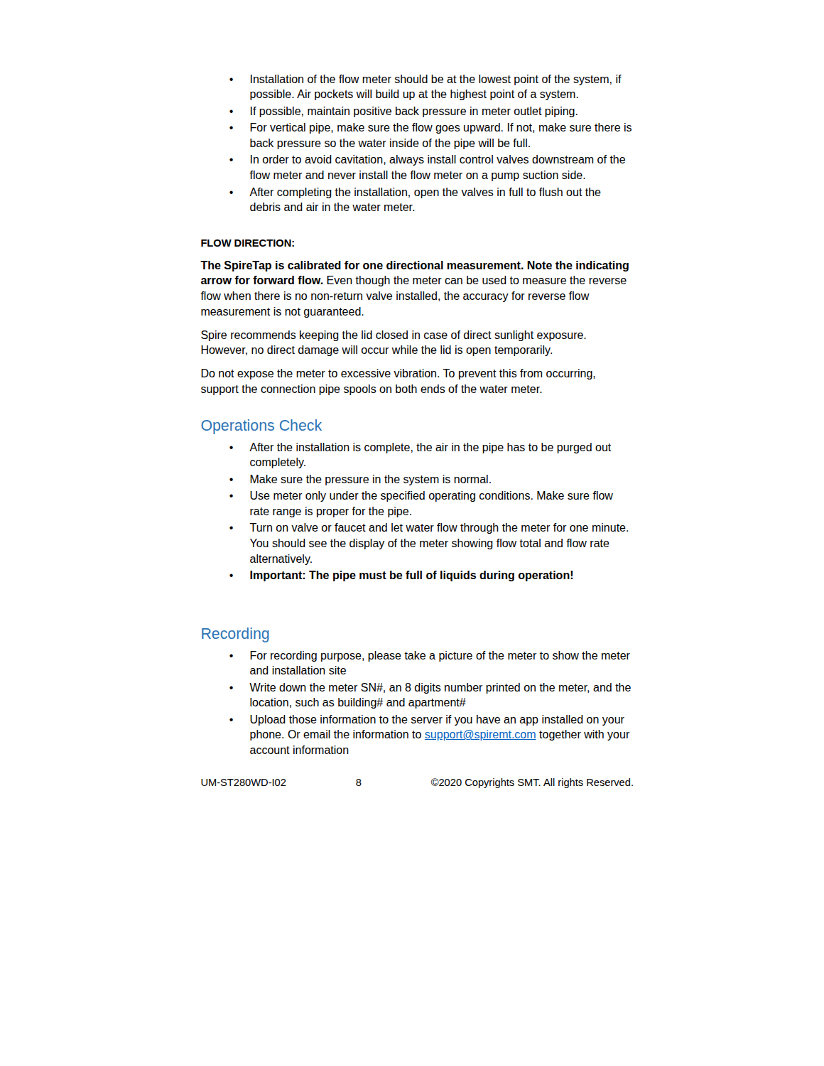Installation of the flow meter should be at the lowest point of the system, if possible. Air pockets will build up at the highest point of a system.
If possible, maintain positive back pressure in meter outlet piping.
For vertical pipe, make sure the flow goes upward. If not, make sure there is back pressure so the water inside of the pipe will be full.
In order to avoid cavitation, always install control valves downstream of the flow meter and never install the flow meter on a pump suction side.
After completing the installation, open the valves in full to flush out the debris and air in the water meter.
FLOW DIRECTION:
The SpireTap is calibrated for one directional measurement. Note the indicating arrow for forward flow. Even though the meter can be used to measure the reverse flow when there is no non-return valve installed, the accuracy for reverse flow measurement is not guaranteed.
Spire recommends keeping the lid closed in case of direct sunlight exposure. However, no direct damage will occur while the lid is open temporarily.
Do not expose the meter to excessive vibration. To prevent this from occurring, support the connection pipe spools on both ends of the water meter.
Operations Check
After the installation is complete, the air in the pipe has to be purged out completely.
Make sure the pressure in the system is normal.
Use meter only under the specified operating conditions. Make sure flow rate range is proper for the pipe.
Turn on valve or faucet and let water flow through the meter for one minute. You should see the display of the meter showing flow total and flow rate alternatively.
Important: The pipe must be full of liquids during operation!
Recording
For recording purpose, please take a picture of the meter to show the meter and installation site
Write down the meter SN#, an 8 digits number printed on the meter, and the location, such as building# and apartment#
Upload those information to the server if you have an app installed on your phone. Or email the information to support@spiremt.com together with your account information
UM-ST280WD-I02
8
©2020 Copyrights SMT. All rights Reserved.